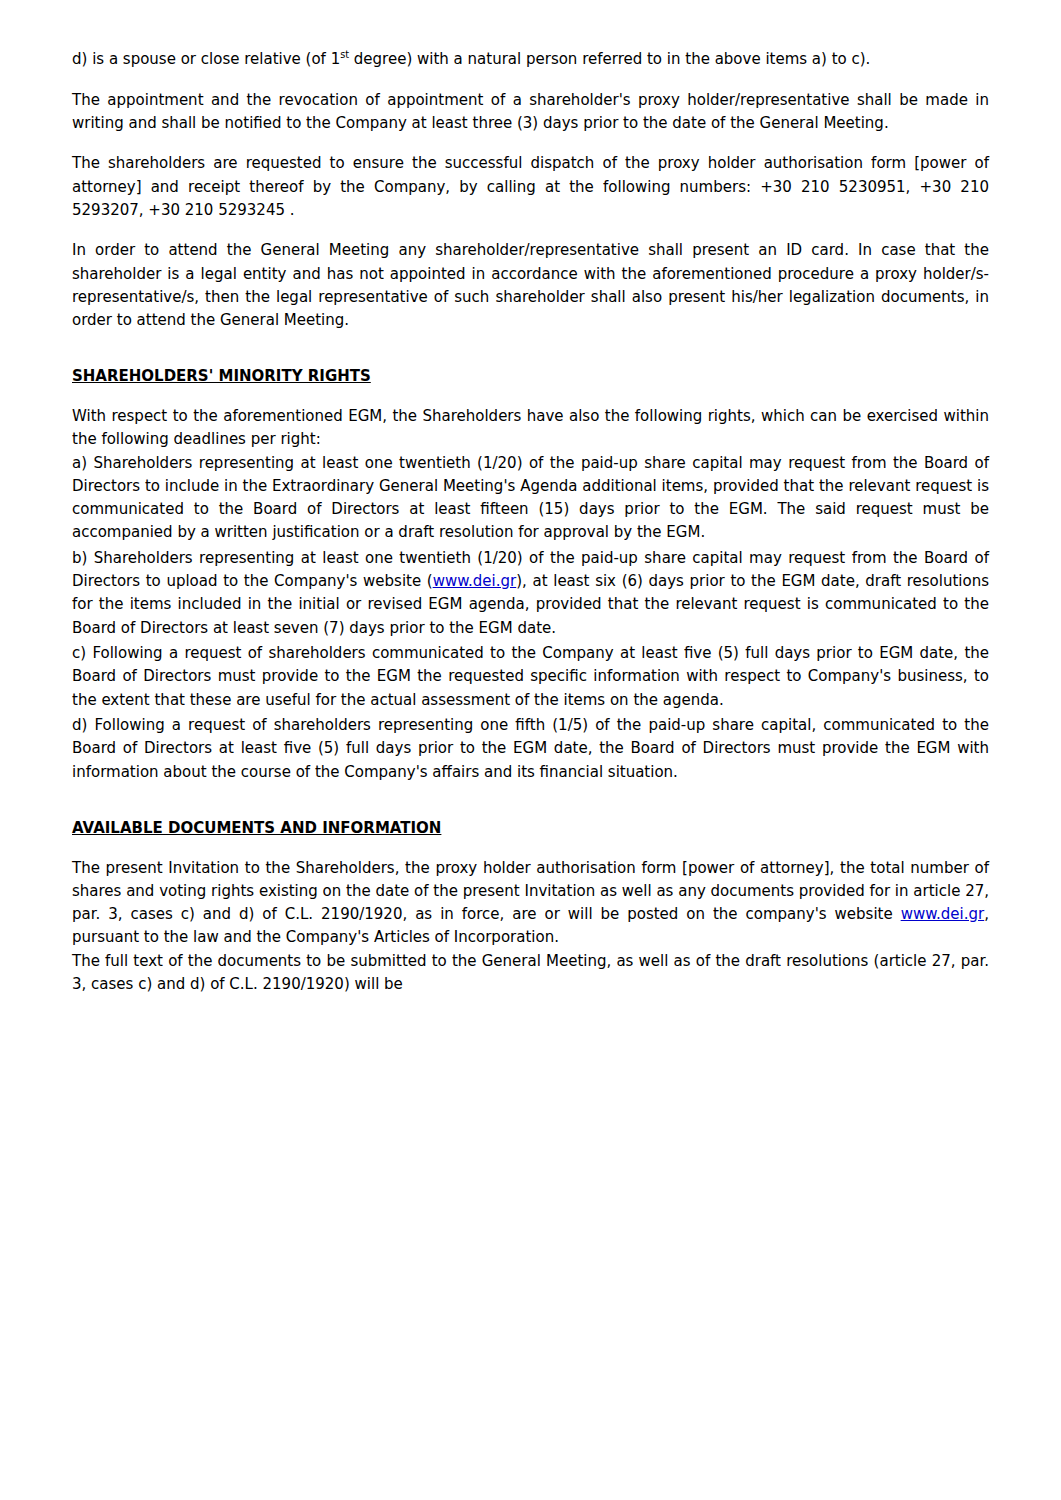d) is a spouse or close relative (of 1st degree) with a natural person referred to in the above items a) to c).
The appointment and the revocation of appointment of a shareholder's proxy holder/representative shall be made in writing and shall be notified to the Company at least three (3) days prior to the date of the General Meeting.
The shareholders are requested to ensure the successful dispatch of the proxy holder authorisation form [power of attorney] and receipt thereof by the Company, by calling at the following numbers: +30 210 5230951, +30 210 5293207, +30 210 5293245 .
In order to attend the General Meeting any shareholder/representative shall present an ID card. In case that the shareholder is a legal entity and has not appointed in accordance with the aforementioned procedure a proxy holder/s-representative/s, then the legal representative of such shareholder shall also present his/her legalization documents, in order to attend the General Meeting.
SHAREHOLDERS' MINORITY RIGHTS
With respect to the aforementioned EGM, the Shareholders have also the following rights, which can be exercised within the following deadlines per right:
a) Shareholders representing at least one twentieth (1/20) of the paid-up share capital may request from the Board of Directors to include in the Extraordinary General Meeting's Agenda additional items, provided that the relevant request is communicated to the Board of Directors at least fifteen (15) days prior to the EGM. The said request must be accompanied by a written justification or a draft resolution for approval by the EGM.
b) Shareholders representing at least one twentieth (1/20) of the paid-up share capital may request from the Board of Directors to upload to the Company's website (www.dei.gr), at least six (6) days prior to the EGM date, draft resolutions for the items included in the initial or revised EGM agenda, provided that the relevant request is communicated to the Board of Directors at least seven (7) days prior to the EGM date.
c) Following a request of shareholders communicated to the Company at least five (5) full days prior to EGM date, the Board of Directors must provide to the EGM the requested specific information with respect to Company's business, to the extent that these are useful for the actual assessment of the items on the agenda.
d) Following a request of shareholders representing one fifth (1/5) of the paid-up share capital, communicated to the Board of Directors at least five (5) full days prior to the EGM date, the Board of Directors must provide the EGM with information about the course of the Company's affairs and its financial situation.
AVAILABLE DOCUMENTS AND INFORMATION
The present Invitation to the Shareholders, the proxy holder authorisation form [power of attorney], the total number of shares and voting rights existing on the date of the present Invitation as well as any documents provided for in article 27, par. 3, cases c) and d) of C.L. 2190/1920, as in force, are or will be posted on the company's website www.dei.gr, pursuant to the law and the Company's Articles of Incorporation.
The full text of the documents to be submitted to the General Meeting, as well as of the draft resolutions (article 27, par. 3, cases c) and d) of C.L. 2190/1920) will be